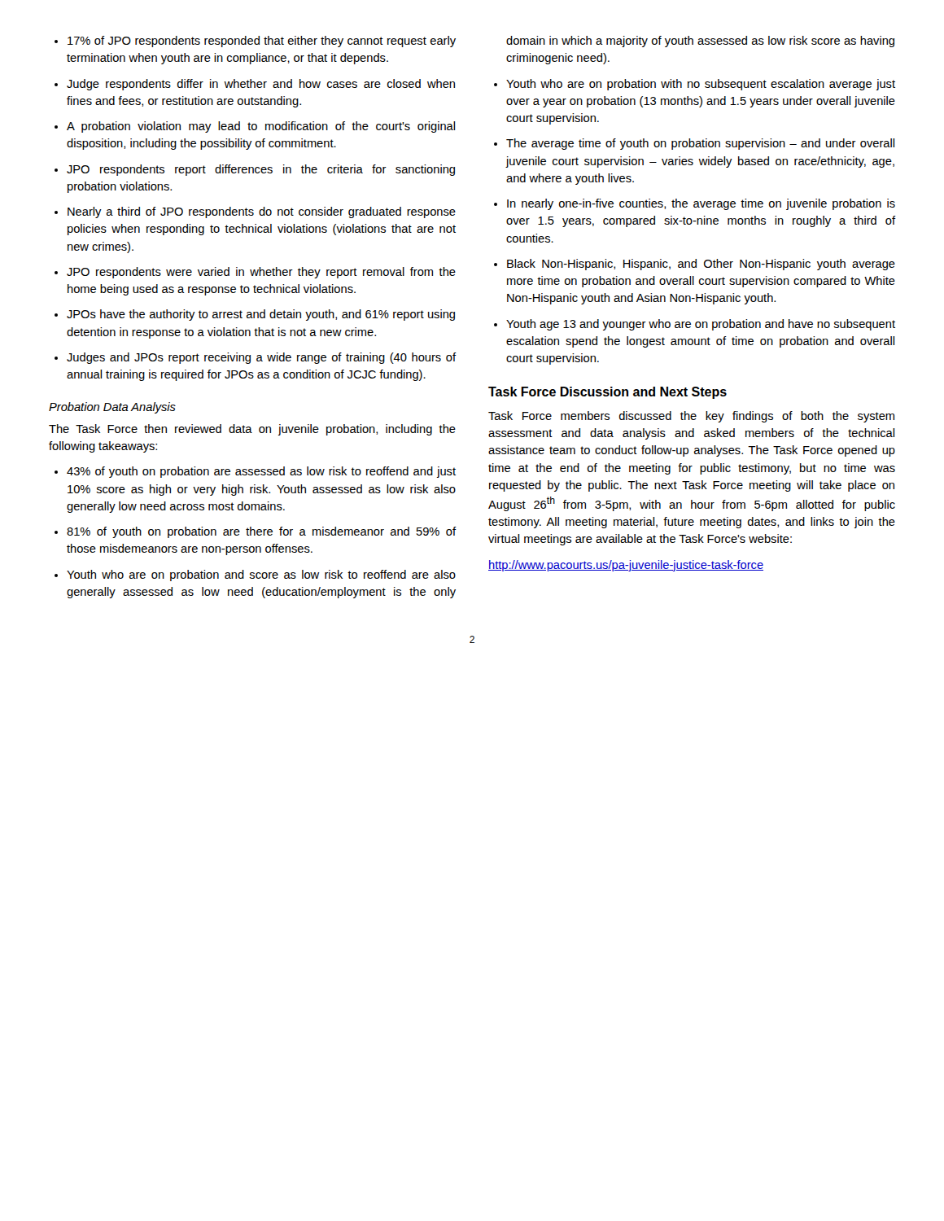17% of JPO respondents responded that either they cannot request early termination when youth are in compliance, or that it depends.
Judge respondents differ in whether and how cases are closed when fines and fees, or restitution are outstanding.
A probation violation may lead to modification of the court's original disposition, including the possibility of commitment.
JPO respondents report differences in the criteria for sanctioning probation violations.
Nearly a third of JPO respondents do not consider graduated response policies when responding to technical violations (violations that are not new crimes).
JPO respondents were varied in whether they report removal from the home being used as a response to technical violations.
JPOs have the authority to arrest and detain youth, and 61% report using detention in response to a violation that is not a new crime.
Judges and JPOs report receiving a wide range of training (40 hours of annual training is required for JPOs as a condition of JCJC funding).
Probation Data Analysis
The Task Force then reviewed data on juvenile probation, including the following takeaways:
43% of youth on probation are assessed as low risk to reoffend and just 10% score as high or very high risk. Youth assessed as low risk also generally low need across most domains.
81% of youth on probation are there for a misdemeanor and 59% of those misdemeanors are non-person offenses.
Youth who are on probation and score as low risk to reoffend are also generally assessed as low need (education/employment is the only domain in which a majority of youth assessed as low risk score as having criminogenic need).
Youth who are on probation with no subsequent escalation average just over a year on probation (13 months) and 1.5 years under overall juvenile court supervision.
The average time of youth on probation supervision – and under overall juvenile court supervision – varies widely based on race/ethnicity, age, and where a youth lives.
In nearly one-in-five counties, the average time on juvenile probation is over 1.5 years, compared six-to-nine months in roughly a third of counties.
Black Non-Hispanic, Hispanic, and Other Non-Hispanic youth average more time on probation and overall court supervision compared to White Non-Hispanic youth and Asian Non-Hispanic youth.
Youth age 13 and younger who are on probation and have no subsequent escalation spend the longest amount of time on probation and overall court supervision.
Task Force Discussion and Next Steps
Task Force members discussed the key findings of both the system assessment and data analysis and asked members of the technical assistance team to conduct follow-up analyses. The Task Force opened up time at the end of the meeting for public testimony, but no time was requested by the public. The next Task Force meeting will take place on August 26th from 3-5pm, with an hour from 5-6pm allotted for public testimony. All meeting material, future meeting dates, and links to join the virtual meetings are available at the Task Force's website:
http://www.pacourts.us/pa-juvenile-justice-task-force
2